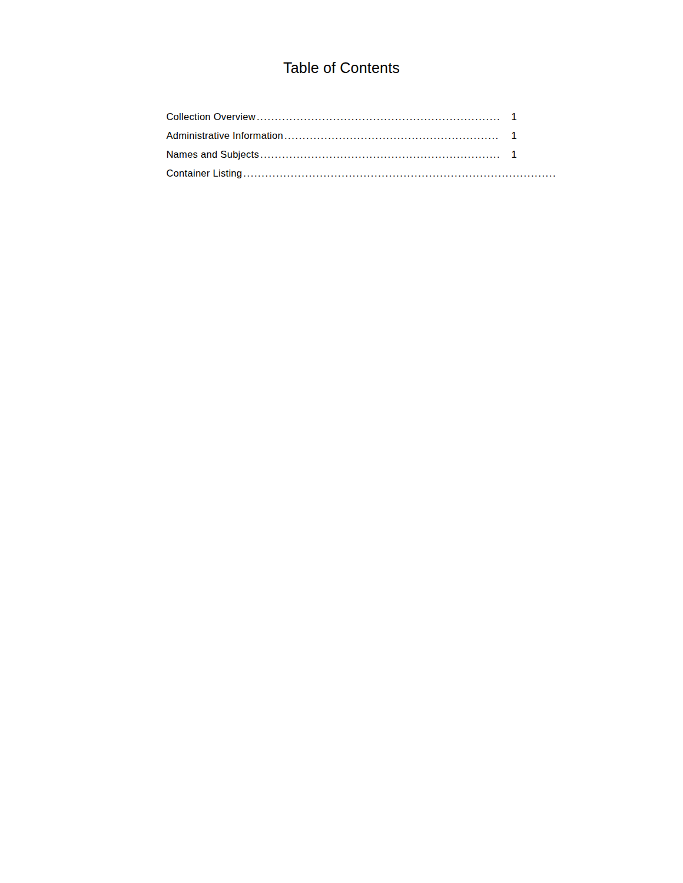Table of Contents
Collection Overview ................................................................................................. 1
Administrative Information ................................................................................................. 1
Names and Subjects ................................................................................................. 1
Container Listing .....................................................................................................